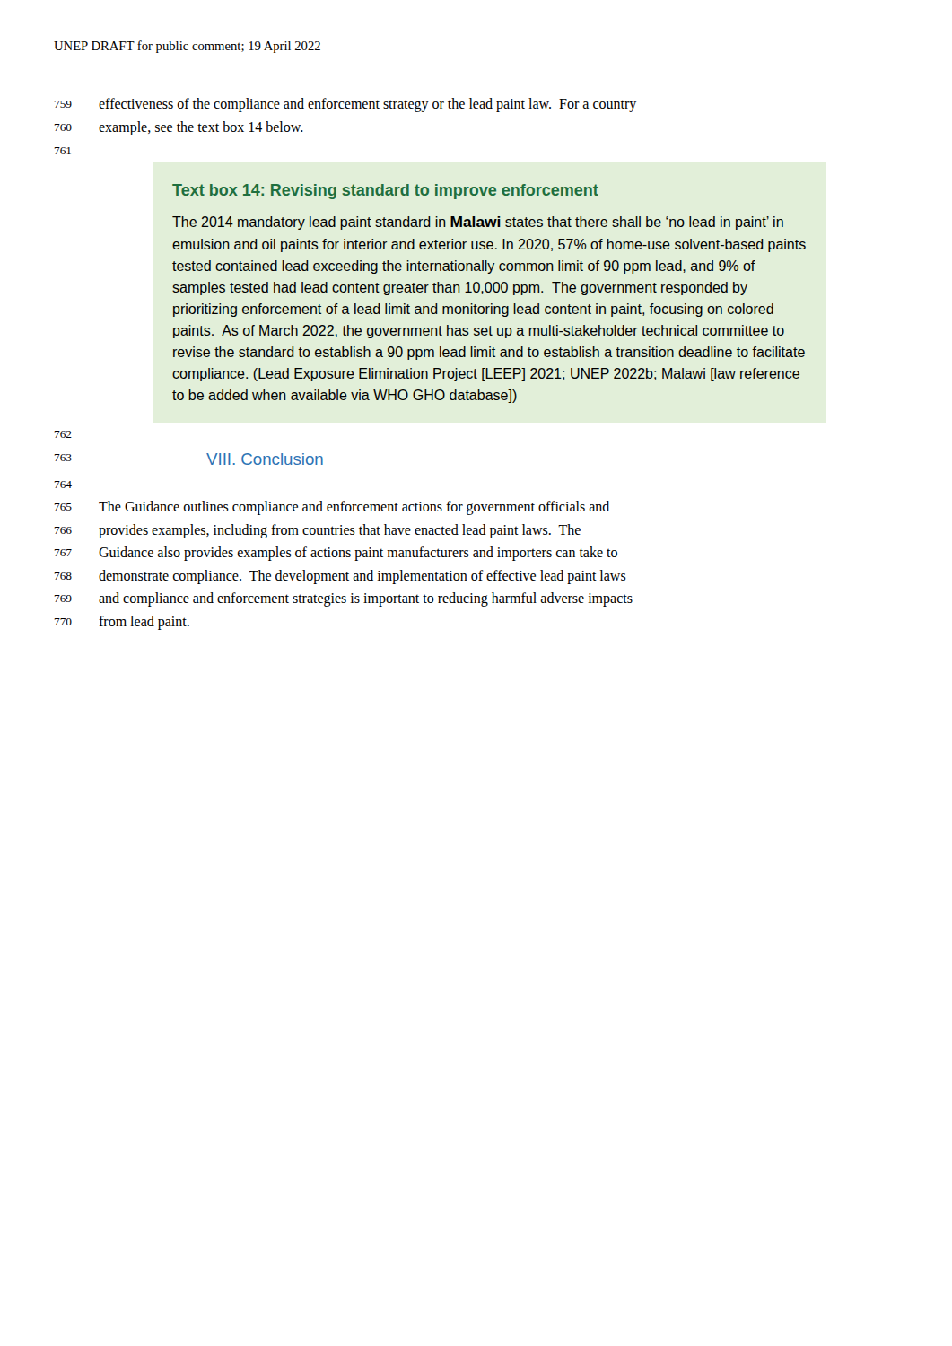UNEP DRAFT for public comment; 19 April 2022
759
effectiveness of the compliance and enforcement strategy or the lead paint law. For a country
760
example, see the text box 14 below.
761
Text box 14: Revising standard to improve enforcement
The 2014 mandatory lead paint standard in Malawi states that there shall be ‘no lead in paint’ in emulsion and oil paints for interior and exterior use. In 2020, 57% of home-use solvent-based paints tested contained lead exceeding the internationally common limit of 90 ppm lead, and 9% of samples tested had lead content greater than 10,000 ppm. The government responded by prioritizing enforcement of a lead limit and monitoring lead content in paint, focusing on colored paints. As of March 2022, the government has set up a multi-stakeholder technical committee to revise the standard to establish a 90 ppm lead limit and to establish a transition deadline to facilitate compliance. (Lead Exposure Elimination Project [LEEP] 2021; UNEP 2022b; Malawi [law reference to be added when available via WHO GHO database])
762
763
VIII. Conclusion
764
765
The Guidance outlines compliance and enforcement actions for government officials and
766
provides examples, including from countries that have enacted lead paint laws. The
767
Guidance also provides examples of actions paint manufacturers and importers can take to
768
demonstrate compliance. The development and implementation of effective lead paint laws
769
and compliance and enforcement strategies is important to reducing harmful adverse impacts
770
from lead paint.